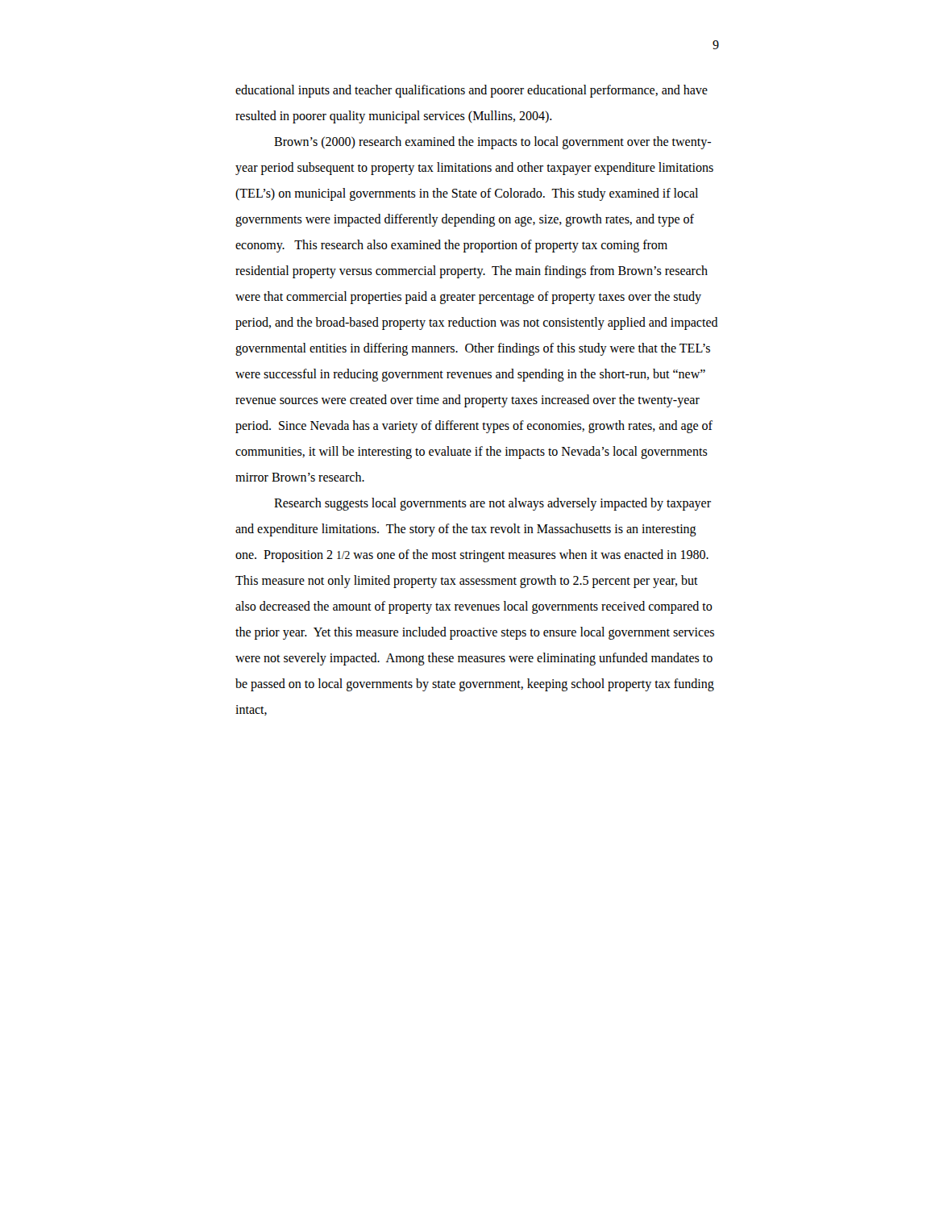9
educational inputs and teacher qualifications and poorer educational performance, and have resulted in poorer quality municipal services (Mullins, 2004).
Brown’s (2000) research examined the impacts to local government over the twenty-year period subsequent to property tax limitations and other taxpayer expenditure limitations (TEL’s) on municipal governments in the State of Colorado. This study examined if local governments were impacted differently depending on age, size, growth rates, and type of economy. This research also examined the proportion of property tax coming from residential property versus commercial property. The main findings from Brown’s research were that commercial properties paid a greater percentage of property taxes over the study period, and the broad-based property tax reduction was not consistently applied and impacted governmental entities in differing manners. Other findings of this study were that the TEL’s were successful in reducing government revenues and spending in the short-run, but “new” revenue sources were created over time and property taxes increased over the twenty-year period. Since Nevada has a variety of different types of economies, growth rates, and age of communities, it will be interesting to evaluate if the impacts to Nevada’s local governments mirror Brown’s research.
Research suggests local governments are not always adversely impacted by taxpayer and expenditure limitations. The story of the tax revolt in Massachusetts is an interesting one. Proposition 2 1/2 was one of the most stringent measures when it was enacted in 1980. This measure not only limited property tax assessment growth to 2.5 percent per year, but also decreased the amount of property tax revenues local governments received compared to the prior year. Yet this measure included proactive steps to ensure local government services were not severely impacted. Among these measures were eliminating unfunded mandates to be passed on to local governments by state government, keeping school property tax funding intact,